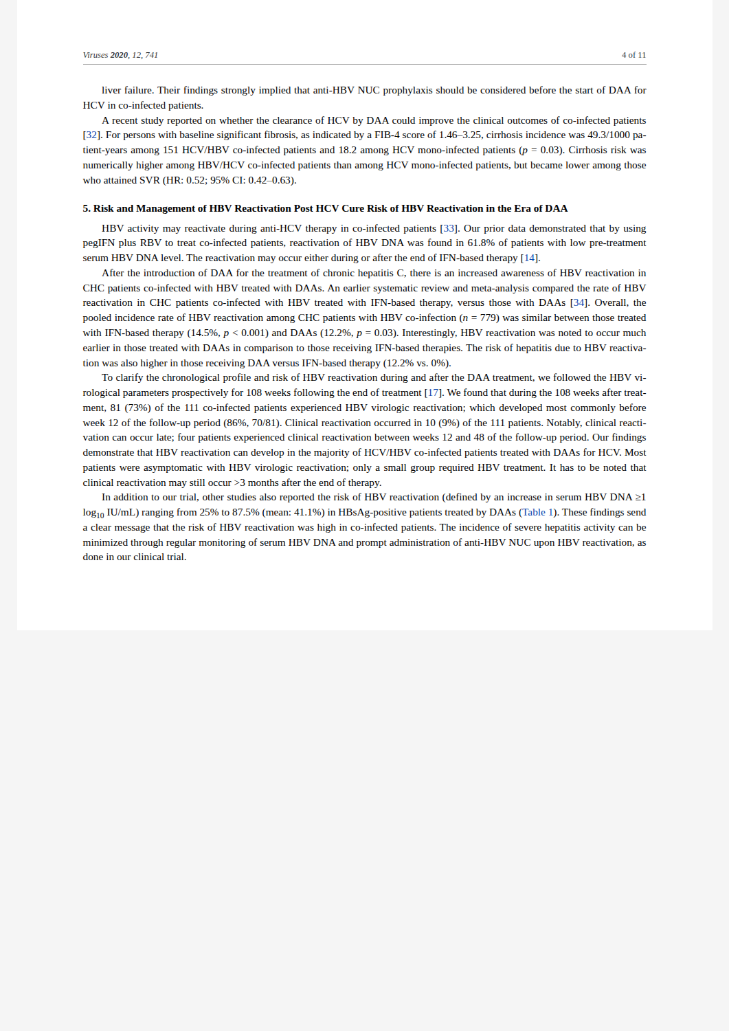Viruses 2020, 12, 741 4 of 11
liver failure. Their findings strongly implied that anti-HBV NUC prophylaxis should be considered before the start of DAA for HCV in co-infected patients.
A recent study reported on whether the clearance of HCV by DAA could improve the clinical outcomes of co-infected patients [32]. For persons with baseline significant fibrosis, as indicated by a FIB-4 score of 1.46–3.25, cirrhosis incidence was 49.3/1000 patient-years among 151 HCV/HBV co-infected patients and 18.2 among HCV mono-infected patients (p = 0.03). Cirrhosis risk was numerically higher among HBV/HCV co-infected patients than among HCV mono-infected patients, but became lower among those who attained SVR (HR: 0.52; 95% CI: 0.42–0.63).
5. Risk and Management of HBV Reactivation Post HCV Cure Risk of HBV Reactivation in the Era of DAA
HBV activity may reactivate during anti-HCV therapy in co-infected patients [33]. Our prior data demonstrated that by using pegIFN plus RBV to treat co-infected patients, reactivation of HBV DNA was found in 61.8% of patients with low pre-treatment serum HBV DNA level. The reactivation may occur either during or after the end of IFN-based therapy [14].
After the introduction of DAA for the treatment of chronic hepatitis C, there is an increased awareness of HBV reactivation in CHC patients co-infected with HBV treated with DAAs. An earlier systematic review and meta-analysis compared the rate of HBV reactivation in CHC patients co-infected with HBV treated with IFN-based therapy, versus those with DAAs [34]. Overall, the pooled incidence rate of HBV reactivation among CHC patients with HBV co-infection (n = 779) was similar between those treated with IFN-based therapy (14.5%, p < 0.001) and DAAs (12.2%, p = 0.03). Interestingly, HBV reactivation was noted to occur much earlier in those treated with DAAs in comparison to those receiving IFN-based therapies. The risk of hepatitis due to HBV reactivation was also higher in those receiving DAA versus IFN-based therapy (12.2% vs. 0%).
To clarify the chronological profile and risk of HBV reactivation during and after the DAA treatment, we followed the HBV virological parameters prospectively for 108 weeks following the end of treatment [17]. We found that during the 108 weeks after treatment, 81 (73%) of the 111 co-infected patients experienced HBV virologic reactivation; which developed most commonly before week 12 of the follow-up period (86%, 70/81). Clinical reactivation occurred in 10 (9%) of the 111 patients. Notably, clinical reactivation can occur late; four patients experienced clinical reactivation between weeks 12 and 48 of the follow-up period. Our findings demonstrate that HBV reactivation can develop in the majority of HCV/HBV co-infected patients treated with DAAs for HCV. Most patients were asymptomatic with HBV virologic reactivation; only a small group required HBV treatment. It has to be noted that clinical reactivation may still occur >3 months after the end of therapy.
In addition to our trial, other studies also reported the risk of HBV reactivation (defined by an increase in serum HBV DNA ≥1 log10 IU/mL) ranging from 25% to 87.5% (mean: 41.1%) in HBsAg-positive patients treated by DAAs (Table 1). These findings send a clear message that the risk of HBV reactivation was high in co-infected patients. The incidence of severe hepatitis activity can be minimized through regular monitoring of serum HBV DNA and prompt administration of anti-HBV NUC upon HBV reactivation, as done in our clinical trial.